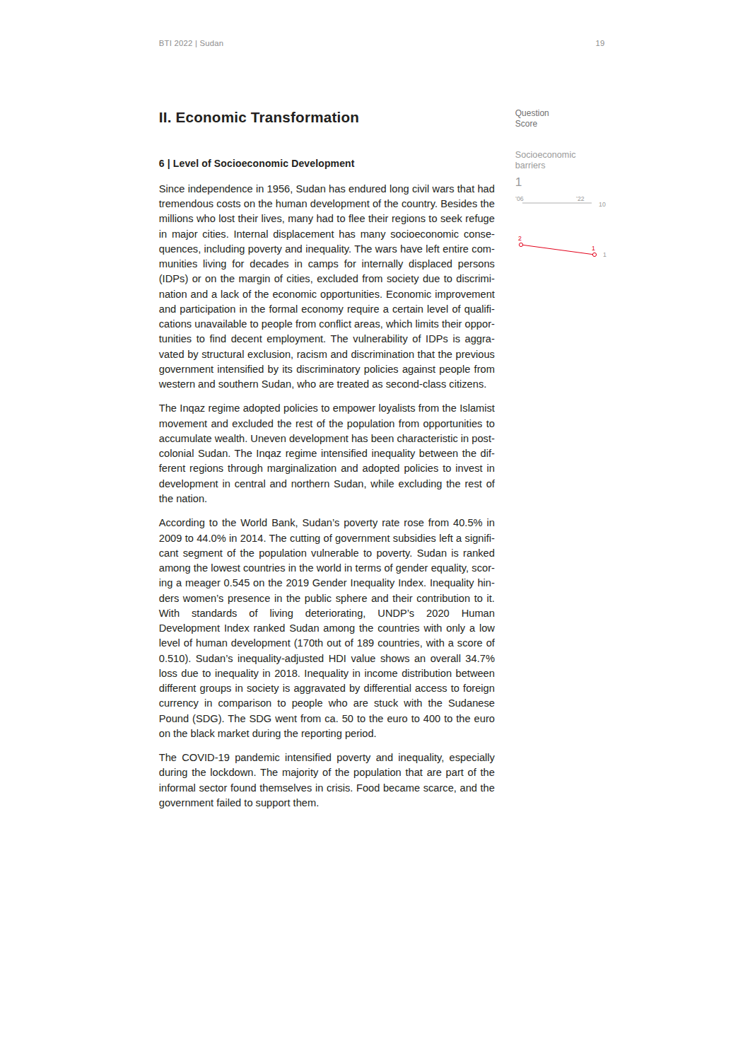BTI 2022 | Sudan 19
II. Economic Transformation
6 | Level of Socioeconomic Development
Since independence in 1956, Sudan has endured long civil wars that had tremendous costs on the human development of the country. Besides the millions who lost their lives, many had to flee their regions to seek refuge in major cities. Internal displacement has many socioeconomic consequences, including poverty and inequality. The wars have left entire communities living for decades in camps for internally displaced persons (IDPs) or on the margin of cities, excluded from society due to discrimination and a lack of the economic opportunities. Economic improvement and participation in the formal economy require a certain level of qualifications unavailable to people from conflict areas, which limits their opportunities to find decent employment. The vulnerability of IDPs is aggravated by structural exclusion, racism and discrimination that the previous government intensified by its discriminatory policies against people from western and southern Sudan, who are treated as second-class citizens.
The Inqaz regime adopted policies to empower loyalists from the Islamist movement and excluded the rest of the population from opportunities to accumulate wealth. Uneven development has been characteristic in postcolonial Sudan. The Inqaz regime intensified inequality between the different regions through marginalization and adopted policies to invest in development in central and northern Sudan, while excluding the rest of the nation.
According to the World Bank, Sudan’s poverty rate rose from 40.5% in 2009 to 44.0% in 2014. The cutting of government subsidies left a significant segment of the population vulnerable to poverty. Sudan is ranked among the lowest countries in the world in terms of gender equality, scoring a meager 0.545 on the 2019 Gender Inequality Index. Inequality hinders women’s presence in the public sphere and their contribution to it. With standards of living deteriorating, UNDP’s 2020 Human Development Index ranked Sudan among the countries with only a low level of human development (170th out of 189 countries, with a score of 0.510). Sudan’s inequality-adjusted HDI value shows an overall 34.7% loss due to inequality in 2018. Inequality in income distribution between different groups in society is aggravated by differential access to foreign currency in comparison to people who are stuck with the Sudanese Pound (SDG). The SDG went from ca. 50 to the euro to 400 to the euro on the black market during the reporting period.
The COVID-19 pandemic intensified poverty and inequality, especially during the lockdown. The majority of the population that are part of the informal sector found themselves in crisis. Food became scarce, and the government failed to support them.
Question
Score
Socioeconomic
barriers 1
’06 ’22 10 2 1 1